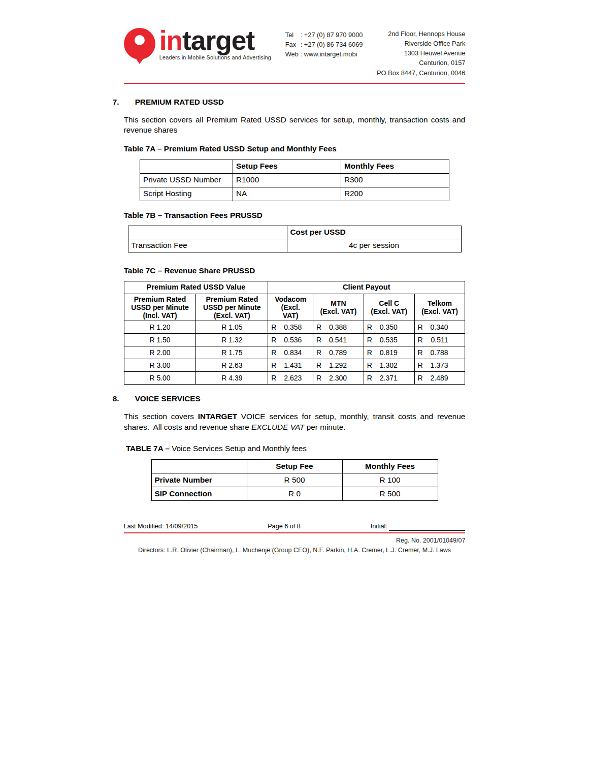intarget
Leaders in Mobile Solutions and Advertising
Tel: +27 (0) 87 970 9000
Fax: +27 (0) 86 734 6069
Web: www.intarget.mobi
2nd Floor, Hennops House
Riverside Office Park
1303 Heuwel Avenue
Centurion, 0157
PO Box 8447, Centurion, 0046
7. PREMIUM RATED USSD
This section covers all Premium Rated USSD services for setup, monthly, transaction costs and revenue shares
Table 7A – Premium Rated USSD Setup and Monthly Fees
| | Setup Fees | Monthly Fees |
| Private USSD Number | R1000 | R300 |
| Script Hosting | NA | R200 |
Table 7B – Transaction Fees PRUSSD
| | Cost per USSD |
| Transaction Fee | 4c per session |
Table 7C – Revenue Share PRUSSD
| Premium Rated USSD Value | Client Payout |
| --- | --- |
| Premium Rated USSD per Minute (Incl. VAT) | Premium Rated USSD per Minute (Excl. VAT) | Vodacom (Excl. VAT) | MTN (Excl. VAT) | Cell C (Excl. VAT) | Telkom (Excl. VAT) |
| R 1.20 | R 1.05 | R 0.358 | R 0.388 | R 0.350 | R 0.340 |
| R 1.50 | R 1.32 | R 0.536 | R 0.541 | R 0.535 | R 0.511 |
| R 2.00 | R 1.75 | R 0.834 | R 0.789 | R 0.819 | R 0.788 |
| R 3.00 | R 2.63 | R 1.431 | R 1.292 | R 1.302 | R 1.373 |
| R 5.00 | R 4.39 | R 2.623 | R 2.300 | R 2.371 | R 2.489 |
8. VOICE SERVICES
This section covers INTARGET VOICE services for setup, monthly, transit costs and revenue shares. All costs and revenue share EXCLUDE VAT per minute.
TABLE 7A – Voice Services Setup and Monthly fees
| | Setup Fee | Monthly Fees |
| Private Number | R 500 | R 100 |
| SIP Connection | R 0 | R 500 |
Last Modified: 14/09/2015
Page 6 of 8
Initial:
Reg. No. 2001/01049/07
Directors: L.R. Olivier (Chairman), L. Muchenje (Group CEO), N.F. Parkin, H.A. Cremer, L.J. Cremer, M.J. Laws